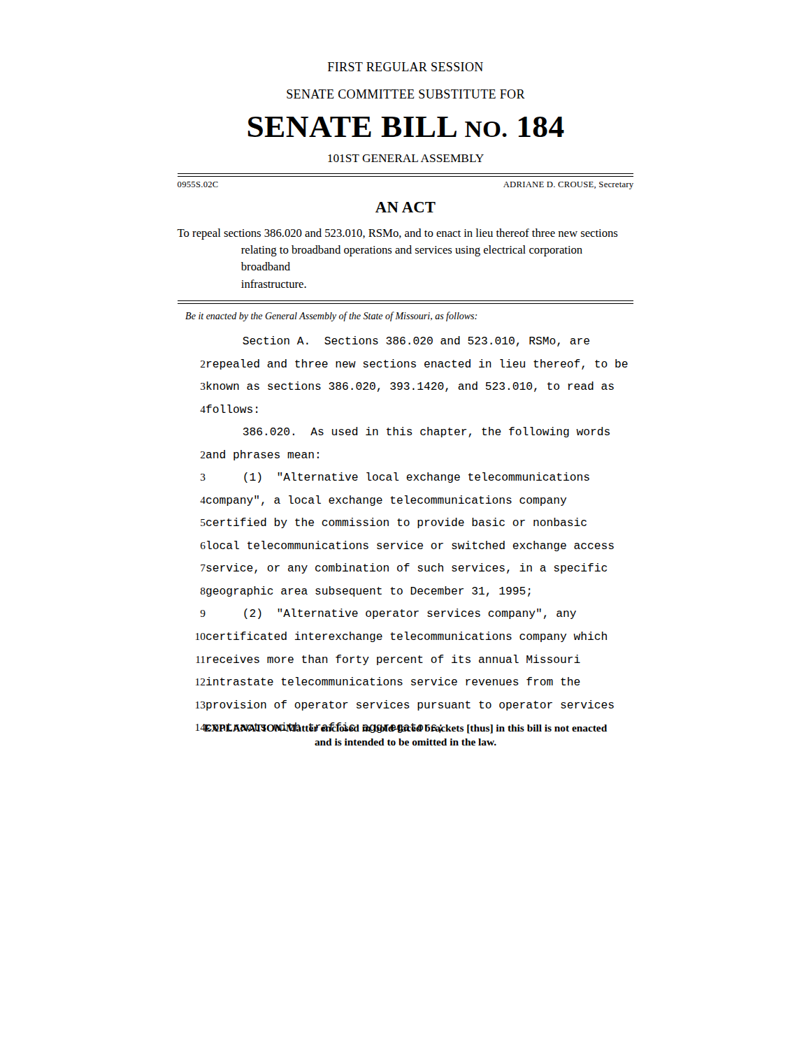FIRST REGULAR SESSION
SENATE COMMITTEE SUBSTITUTE FOR
SENATE BILL NO. 184
101ST GENERAL ASSEMBLY
0955S.02C ADRIANE D. CROUSE, Secretary
AN ACT
To repeal sections 386.020 and 523.010, RSMo, and to enact in lieu thereof three new sections relating to broadband operations and services using electrical corporation broadband infrastructure.
Be it enacted by the General Assembly of the State of Missouri, as follows:
| | Section A. Sections 386.020 and 523.010, RSMo, are |
| 2 | repealed and three new sections enacted in lieu thereof, to be |
| 3 | known as sections 386.020, 393.1420, and 523.010, to read as |
| 4 | follows: |
| | 386.020. As used in this chapter, the following words |
| 2 | and phrases mean: |
| 3 | (1) "Alternative local exchange telecommunications |
| 4 | company", a local exchange telecommunications company |
| 5 | certified by the commission to provide basic or nonbasic |
| 6 | local telecommunications service or switched exchange access |
| 7 | service, or any combination of such services, in a specific |
| 8 | geographic area subsequent to December 31, 1995; |
| 9 | (2) "Alternative operator services company", any |
| 10 | certificated interexchange telecommunications company which |
| 11 | receives more than forty percent of its annual Missouri |
| 12 | intrastate telecommunications service revenues from the |
| 13 | provision of operator services pursuant to operator services |
| 14 | contracts with traffic aggregators; |
EXPLANATION-Matter enclosed in bold-faced brackets [thus] in this bill is not enacted
and is intended to be omitted in the law.